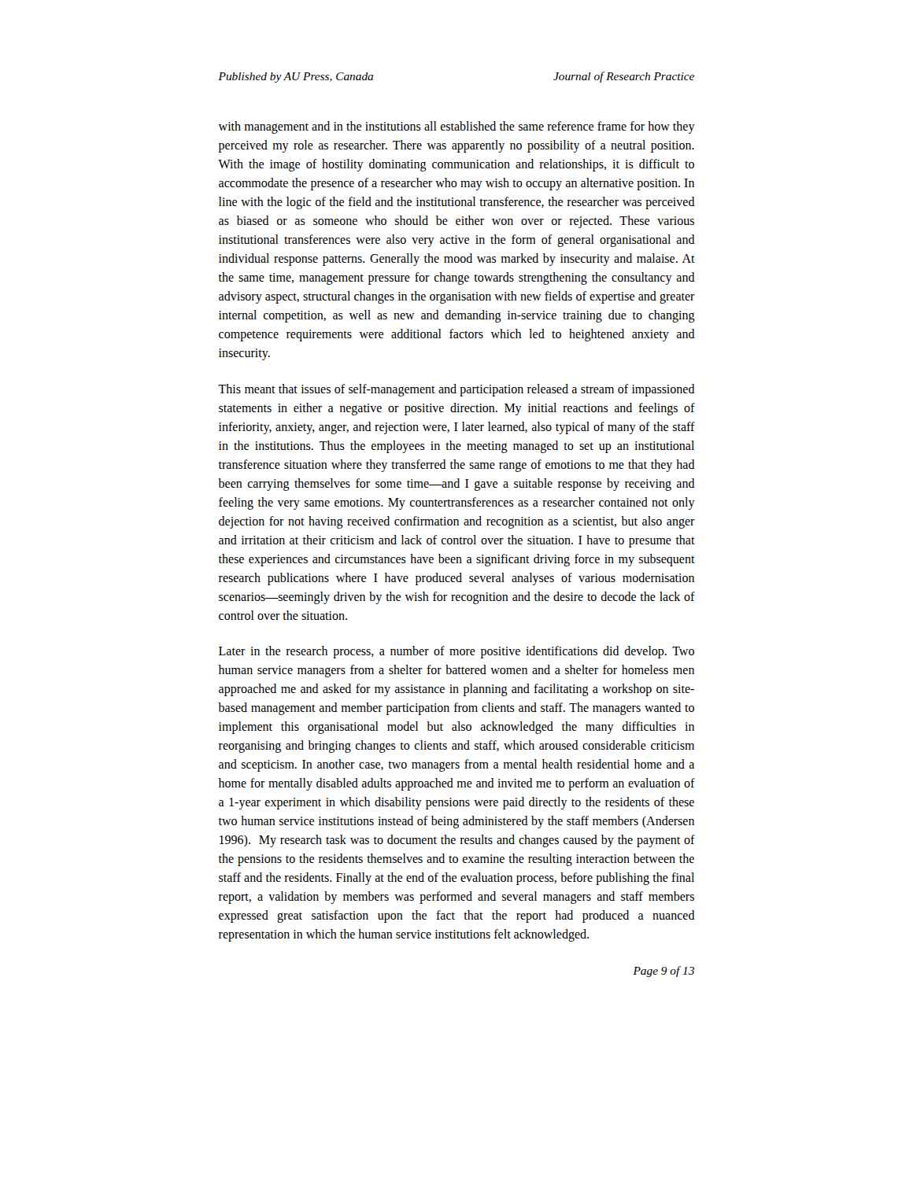Published by AU Press, Canada Journal of Research Practice
with management and in the institutions all established the same reference frame for how they perceived my role as researcher. There was apparently no possibility of a neutral position. With the image of hostility dominating communication and relationships, it is difficult to accommodate the presence of a researcher who may wish to occupy an alternative position. In line with the logic of the field and the institutional transference, the researcher was perceived as biased or as someone who should be either won over or rejected. These various institutional transferences were also very active in the form of general organisational and individual response patterns. Generally the mood was marked by insecurity and malaise. At the same time, management pressure for change towards strengthening the consultancy and advisory aspect, structural changes in the organisation with new fields of expertise and greater internal competition, as well as new and demanding in-service training due to changing competence requirements were additional factors which led to heightened anxiety and insecurity.
This meant that issues of self-management and participation released a stream of impassioned statements in either a negative or positive direction. My initial reactions and feelings of inferiority, anxiety, anger, and rejection were, I later learned, also typical of many of the staff in the institutions. Thus the employees in the meeting managed to set up an institutional transference situation where they transferred the same range of emotions to me that they had been carrying themselves for some time—and I gave a suitable response by receiving and feeling the very same emotions. My countertransferences as a researcher contained not only dejection for not having received confirmation and recognition as a scientist, but also anger and irritation at their criticism and lack of control over the situation. I have to presume that these experiences and circumstances have been a significant driving force in my subsequent research publications where I have produced several analyses of various modernisation scenarios—seemingly driven by the wish for recognition and the desire to decode the lack of control over the situation.
Later in the research process, a number of more positive identifications did develop. Two human service managers from a shelter for battered women and a shelter for homeless men approached me and asked for my assistance in planning and facilitating a workshop on site-based management and member participation from clients and staff. The managers wanted to implement this organisational model but also acknowledged the many difficulties in reorganising and bringing changes to clients and staff, which aroused considerable criticism and scepticism. In another case, two managers from a mental health residential home and a home for mentally disabled adults approached me and invited me to perform an evaluation of a 1-year experiment in which disability pensions were paid directly to the residents of these two human service institutions instead of being administered by the staff members (Andersen 1996). My research task was to document the results and changes caused by the payment of the pensions to the residents themselves and to examine the resulting interaction between the staff and the residents. Finally at the end of the evaluation process, before publishing the final report, a validation by members was performed and several managers and staff members expressed great satisfaction upon the fact that the report had produced a nuanced representation in which the human service institutions felt acknowledged.
Page 9 of 13